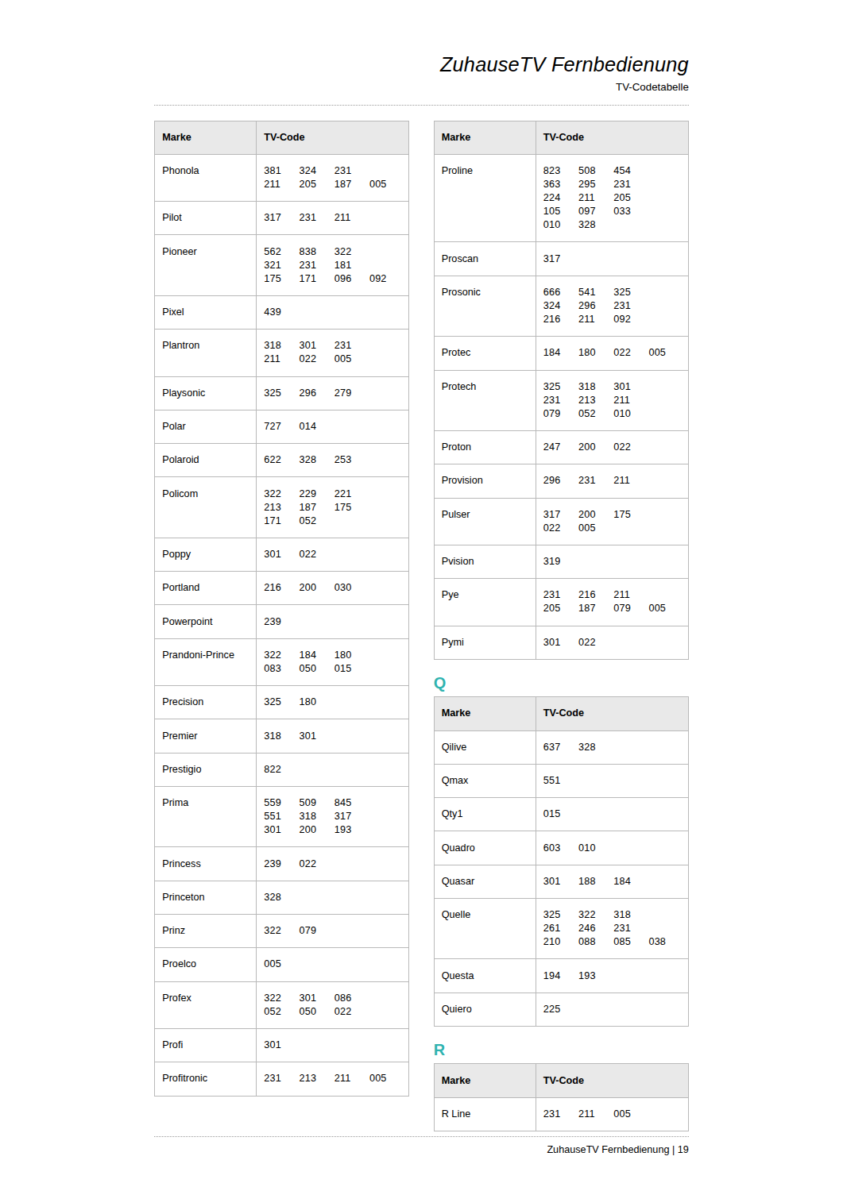ZuhauseTV Fernbedienung
TV-Codetabelle
| Marke | TV-Code |
| --- | --- |
| Phonola | 381 324 231 211 205 187 005 |
| Pilot | 317 231 211 |
| Pioneer | 562 838 322 321 231 181 175 171 096 092 |
| Pixel | 439 |
| Plantron | 318 301 231 211 022 005 |
| Playsonic | 325 296 279 |
| Polar | 727 014 |
| Polaroid | 622 328 253 |
| Policom | 322 229 221 213 187 175 171 052 |
| Poppy | 301 022 |
| Portland | 216 200 030 |
| Powerpoint | 239 |
| Prandoni-Prince | 322 184 180 083 050 015 |
| Precision | 325 180 |
| Premier | 318 301 |
| Prestigio | 822 |
| Prima | 559 509 845 551 318 317 301 200 193 |
| Princess | 239 022 |
| Princeton | 328 |
| Prinz | 322 079 |
| Proelco | 005 |
| Profex | 322 301 086 052 050 022 |
| Profi | 301 |
| Profitronic | 231 213 211 005 |
| Marke | TV-Code |
| --- | --- |
| Proline | 823 508 454 363 295 231 224 211 205 105 097 033 010 328 |
| Proscan | 317 |
| Prosonic | 666 541 325 324 296 231 216 211 092 |
| Protec | 184 180 022 005 |
| Protech | 325 318 301 231 213 211 079 052 010 |
| Proton | 247 200 022 |
| Provision | 296 231 211 |
| Pulser | 317 200 175 022 005 |
| Pvision | 319 |
| Pye | 231 216 211 205 187 079 005 |
| Pymi | 301 022 |
Q
| Marke | TV-Code |
| --- | --- |
| Qilive | 637 328 |
| Qmax | 551 |
| Qty1 | 015 |
| Quadro | 603 010 |
| Quasar | 301 188 184 |
| Quelle | 325 322 318 261 246 231 210 088 085 038 |
| Questa | 194 193 |
| Quiero | 225 |
R
| Marke | TV-Code |
| --- | --- |
| R Line | 231 211 005 |
ZuhauseTV Fernbedienung | 19